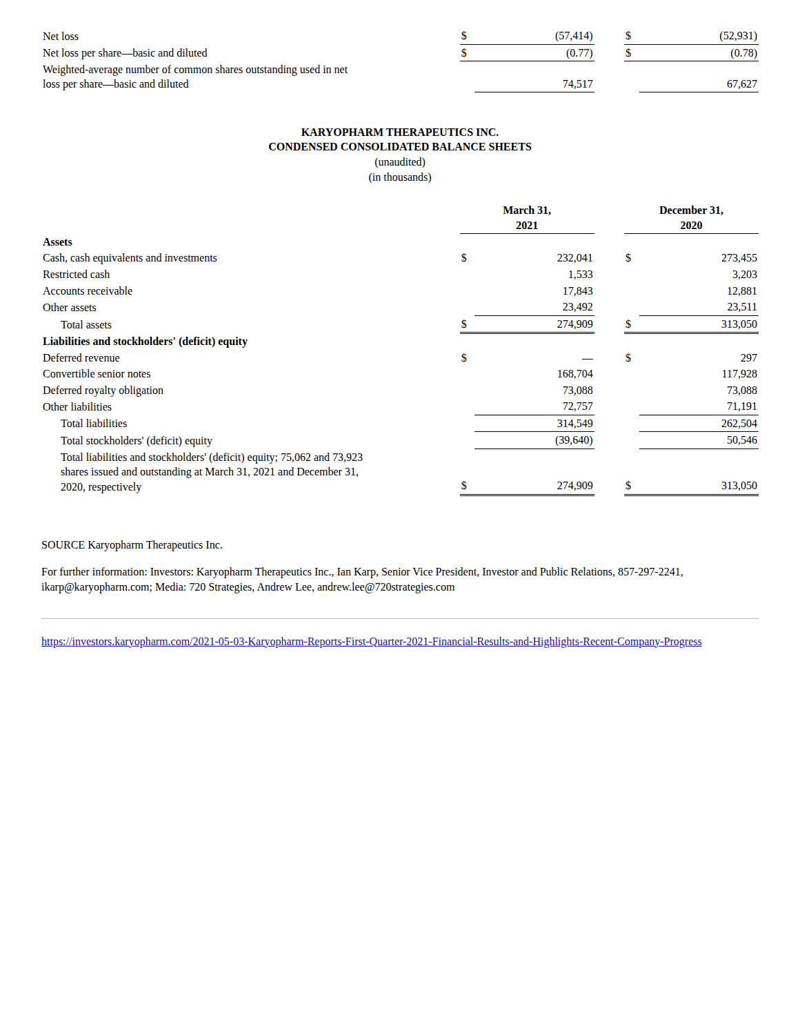| Net loss | $ | (57,414) | | $ | (52,931) |
| Net loss per share—basic and diluted | $ | (0.77) | | $ | (0.78) |
| Weighted-average number of common shares outstanding used in net loss per share—basic and diluted | | 74,517 | | | 67,627 |
KARYOPHARM THERAPEUTICS INC.
CONDENSED CONSOLIDATED BALANCE SHEETS
(unaudited)
(in thousands)
| | March 31, 2021 | | December 31, 2020 |
| Assets | | | | | |
| Cash, cash equivalents and investments | $ | 232,041 | | $ | 273,455 |
| Restricted cash | | 1,533 | | | 3,203 |
| Accounts receivable | | 17,843 | | | 12,881 |
| Other assets | | 23,492 | | | 23,511 |
| Total assets | $ | 274,909 | | $ | 313,050 |
| Liabilities and stockholders' (deficit) equity | | | | | |
| Deferred revenue | $ | — | | $ | 297 |
| Convertible senior notes | | 168,704 | | | 117,928 |
| Deferred royalty obligation | | 73,088 | | | 73,088 |
| Other liabilities | | 72,757 | | | 71,191 |
| Total liabilities | | 314,549 | | | 262,504 |
| Total stockholders' (deficit) equity | | (39,640) | | | 50,546 |
| Total liabilities and stockholders' (deficit) equity; 75,062 and 73,923 shares issued and outstanding at March 31, 2021 and December 31, 2020, respectively | $ | 274,909 | | $ | 313,050 |
SOURCE Karyopharm Therapeutics Inc.
For further information: Investors: Karyopharm Therapeutics Inc., Ian Karp, Senior Vice President, Investor and Public Relations, 857-297-2241, ikarp@karyopharm.com; Media: 720 Strategies, Andrew Lee, andrew.lee@720strategies.com
https://investors.karyopharm.com/2021-05-03-Karyopharm-Reports-First-Quarter-2021-Financial-Results-and-Highlights-Recent-Company-Progress